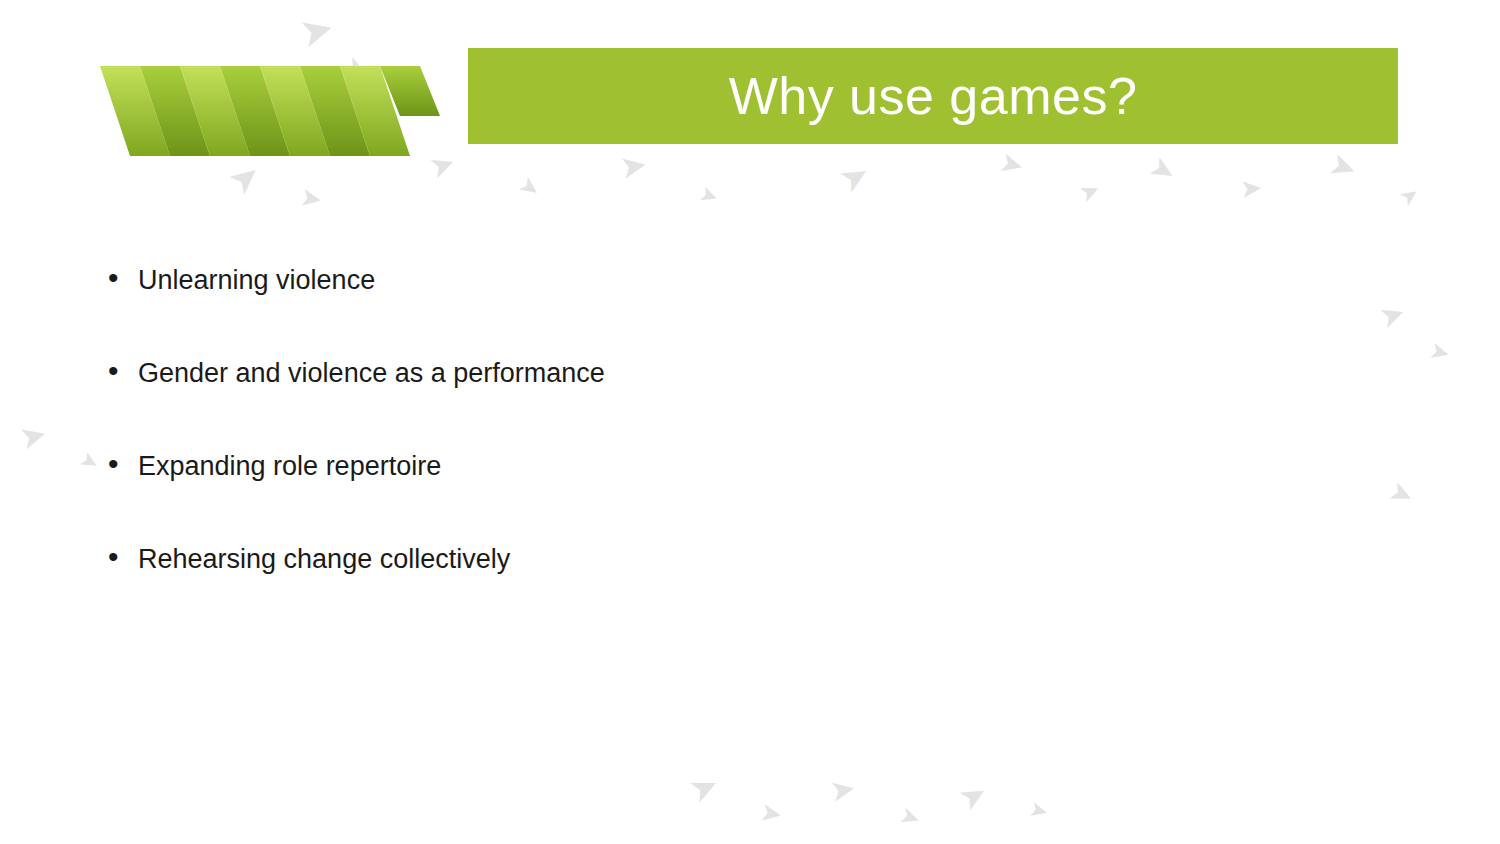➤ ➤ ➤ ➤ ➤ ➤ ➤ ➤ ➤ ➤ ➤ ➤ ➤ ➤ ➤ ➤ ➤ ➤ ➤ ➤ ➤ ➤ ➤ ➤ ➤ ➤
Why use games?
Unlearning violence
Gender and violence as a performance
Expanding role repertoire
Rehearsing change collectively